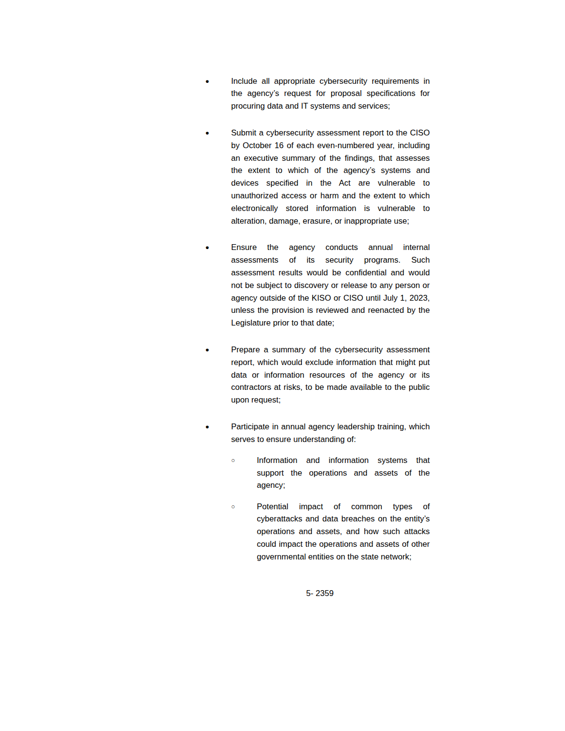Include all appropriate cybersecurity requirements in the agency’s request for proposal specifications for procuring data and IT systems and services;
Submit a cybersecurity assessment report to the CISO by October 16 of each even-numbered year, including an executive summary of the findings, that assesses the extent to which of the agency’s systems and devices specified in the Act are vulnerable to unauthorized access or harm and the extent to which electronically stored information is vulnerable to alteration, damage, erasure, or inappropriate use;
Ensure the agency conducts annual internal assessments of its security programs. Such assessment results would be confidential and would not be subject to discovery or release to any person or agency outside of the KISO or CISO until July 1, 2023, unless the provision is reviewed and reenacted by the Legislature prior to that date;
Prepare a summary of the cybersecurity assessment report, which would exclude information that might put data or information resources of the agency or its contractors at risks, to be made available to the public upon request;
Participate in annual agency leadership training, which serves to ensure understanding of:
Information and information systems that support the operations and assets of the agency;
Potential impact of common types of cyberattacks and data breaches on the entity’s operations and assets, and how such attacks could impact the operations and assets of other governmental entities on the state network;
5- 2359